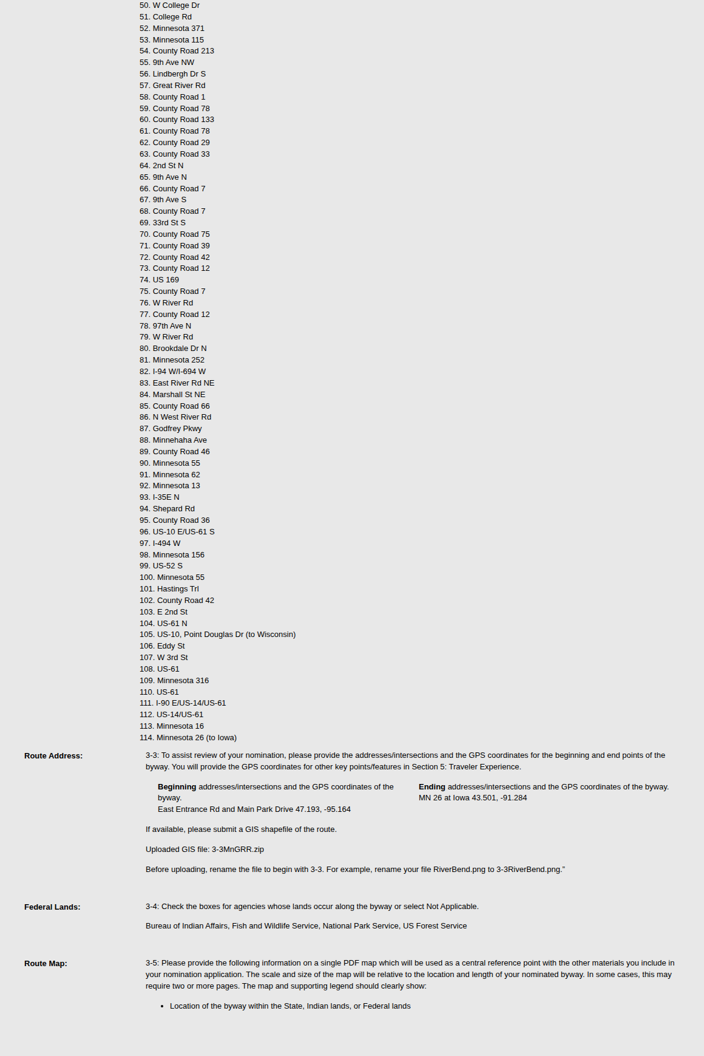50. W College Dr
51. College Rd
52. Minnesota 371
53. Minnesota 115
54. County Road 213
55. 9th Ave NW
56. Lindbergh Dr S
57. Great River Rd
58. County Road 1
59. County Road 78
60. County Road 133
61. County Road 78
62. County Road 29
63. County Road 33
64. 2nd St N
65. 9th Ave N
66. County Road 7
67. 9th Ave S
68. County Road 7
69. 33rd St S
70. County Road 75
71. County Road 39
72. County Road 42
73. County Road 12
74. US 169
75. County Road 7
76. W River Rd
77. County Road 12
78. 97th Ave N
79. W River Rd
80. Brookdale Dr N
81. Minnesota 252
82. I-94 W/I-694 W
83. East River Rd NE
84. Marshall St NE
85. County Road 66
86. N West River Rd
87. Godfrey Pkwy
88. Minnehaha Ave
89. County Road 46
90. Minnesota 55
91. Minnesota 62
92. Minnesota 13
93. I-35E N
94. Shepard Rd
95. County Road 36
96. US-10 E/US-61 S
97. I-494 W
98. Minnesota 156
99. US-52 S
100. Minnesota 55
101. Hastings Trl
102. County Road 42
103. E 2nd St
104. US-61 N
105. US-10, Point Douglas Dr (to Wisconsin)
106. Eddy St
107. W 3rd St
108. US-61
109. Minnesota 316
110. US-61
111. I-90 E/US-14/US-61
112. US-14/US-61
113. Minnesota 16
114. Minnesota 26 (to Iowa)
Route Address:
3-3: To assist review of your nomination, please provide the addresses/intersections and the GPS coordinates for the beginning and end points of the byway. You will provide the GPS coordinates for other key points/features in Section 5: Traveler Experience.
Beginning addresses/intersections and the GPS coordinates of the byway.
East Entrance Rd and Main Park Drive 47.193, -95.164
Ending addresses/intersections and the GPS coordinates of the byway.
MN 26 at Iowa 43.501, -91.284
If available, please submit a GIS shapefile of the route.
Uploaded GIS file: 3-3MnGRR.zip
Before uploading, rename the file to begin with 3-3. For example, rename your file RiverBend.png to 3-3RiverBend.png.”
Federal Lands:
3-4: Check the boxes for agencies whose lands occur along the byway or select Not Applicable.
Bureau of Indian Affairs, Fish and Wildlife Service, National Park Service, US Forest Service
Route Map:
3-5: Please provide the following information on a single PDF map which will be used as a central reference point with the other materials you include in your nomination application. The scale and size of the map will be relative to the location and length of your nominated byway. In some cases, this may require two or more pages. The map and supporting legend should clearly show:
Location of the byway within the State, Indian lands, or Federal lands